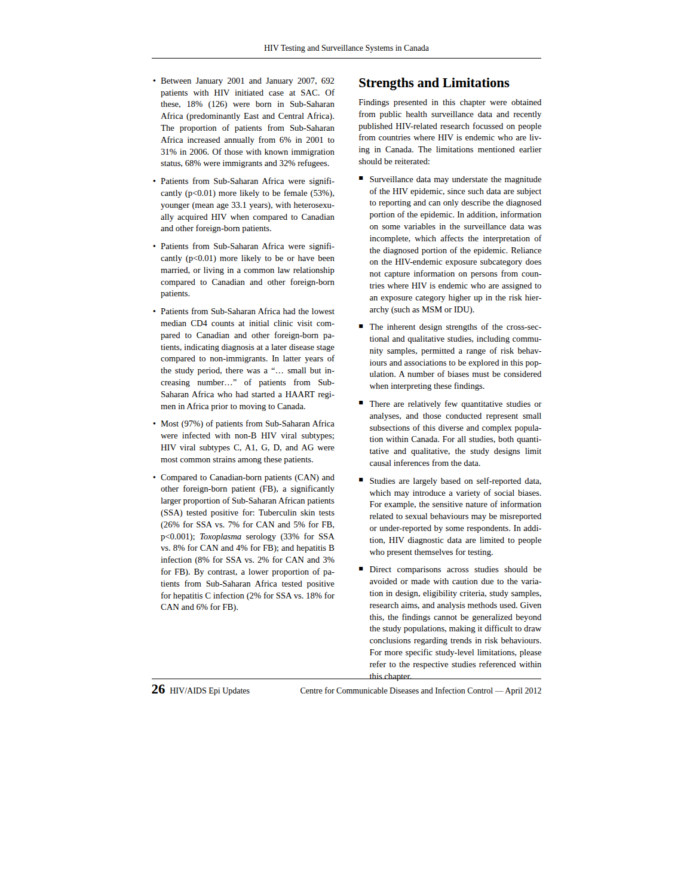HIV Testing and Surveillance Systems in Canada
Between January 2001 and January 2007, 692 patients with HIV initiated case at SAC. Of these, 18% (126) were born in Sub-Saharan Africa (predominantly East and Central Africa). The proportion of patients from Sub-Saharan Africa increased annually from 6% in 2001 to 31% in 2006. Of those with known immigration status, 68% were immigrants and 32% refugees.
Patients from Sub-Saharan Africa were significantly (p<0.01) more likely to be female (53%), younger (mean age 33.1 years), with heterosexually acquired HIV when compared to Canadian and other foreign-born patients.
Patients from Sub-Saharan Africa were significantly (p<0.01) more likely to be or have been married, or living in a common law relationship compared to Canadian and other foreign-born patients.
Patients from Sub-Saharan Africa had the lowest median CD4 counts at initial clinic visit compared to Canadian and other foreign-born patients, indicating diagnosis at a later disease stage compared to non-immigrants. In latter years of the study period, there was a “… small but increasing number…” of patients from Sub-Saharan Africa who had started a HAART regimen in Africa prior to moving to Canada.
Most (97%) of patients from Sub-Saharan Africa were infected with non-B HIV viral subtypes; HIV viral subtypes C, A1, G, D, and AG were most common strains among these patients.
Compared to Canadian-born patients (CAN) and other foreign-born patient (FB), a significantly larger proportion of Sub-Saharan African patients (SSA) tested positive for: Tuberculin skin tests (26% for SSA vs. 7% for CAN and 5% for FB, p<0.001); Toxoplasma serology (33% for SSA vs. 8% for CAN and 4% for FB); and hepatitis B infection (8% for SSA vs. 2% for CAN and 3% for FB). By contrast, a lower proportion of patients from Sub-Saharan Africa tested positive for hepatitis C infection (2% for SSA vs. 18% for CAN and 6% for FB).
Strengths and Limitations
Findings presented in this chapter were obtained from public health surveillance data and recently published HIV-related research focussed on people from countries where HIV is endemic who are living in Canada. The limitations mentioned earlier should be reiterated:
Surveillance data may understate the magnitude of the HIV epidemic, since such data are subject to reporting and can only describe the diagnosed portion of the epidemic. In addition, information on some variables in the surveillance data was incomplete, which affects the interpretation of the diagnosed portion of the epidemic. Reliance on the HIV-endemic exposure subcategory does not capture information on persons from countries where HIV is endemic who are assigned to an exposure category higher up in the risk hierarchy (such as MSM or IDU).
The inherent design strengths of the cross-sectional and qualitative studies, including community samples, permitted a range of risk behaviours and associations to be explored in this population. A number of biases must be considered when interpreting these findings.
There are relatively few quantitative studies or analyses, and those conducted represent small subsections of this diverse and complex population within Canada. For all studies, both quantitative and qualitative, the study designs limit causal inferences from the data.
Studies are largely based on self-reported data, which may introduce a variety of social biases. For example, the sensitive nature of information related to sexual behaviours may be misreported or under-reported by some respondents. In addition, HIV diagnostic data are limited to people who present themselves for testing.
Direct comparisons across studies should be avoided or made with caution due to the variation in design, eligibility criteria, study samples, research aims, and analysis methods used. Given this, the findings cannot be generalized beyond the study populations, making it difficult to draw conclusions regarding trends in risk behaviours. For more specific study-level limitations, please refer to the respective studies referenced within this chapter.
26 HIV/AIDS Epi Updates
Centre for Communicable Diseases and Infection Control — April 2012